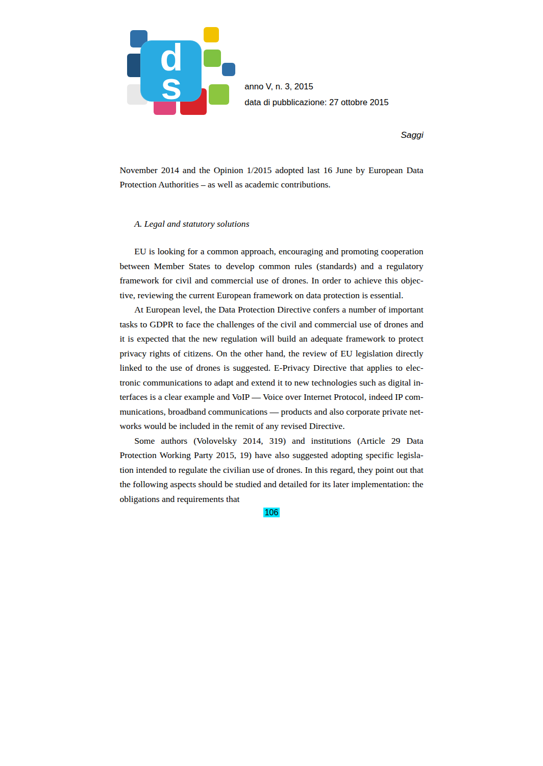ds
anno V, n. 3, 2015
data di pubblicazione: 27 ottobre 2015
Saggi
November 2014 and the Opinion 1/2015 adopted last 16 June by European Data Protection Authorities – as well as academic contributions.
A. Legal and statutory solutions
EU is looking for a common approach, encouraging and promoting cooperation between Member States to develop common rules (standards) and a regulatory framework for civil and commercial use of drones. In order to achieve this objective, reviewing the current European framework on data protection is essential.
At European level, the Data Protection Directive confers a number of important tasks to GDPR to face the challenges of the civil and commercial use of drones and it is expected that the new regulation will build an adequate framework to protect privacy rights of citizens. On the other hand, the review of EU legislation directly linked to the use of drones is suggested. E-Privacy Directive that applies to electronic communications to adapt and extend it to new technologies such as digital interfaces is a clear example and VoIP — Voice over Internet Protocol, indeed IP communications, broadband communications — products and also corporate private networks would be included in the remit of any revised Directive.
Some authors (Volovelsky 2014, 319) and institutions (Article 29 Data Protection Working Party 2015, 19) have also suggested adopting specific legislation intended to regulate the civilian use of drones. In this regard, they point out that the following aspects should be studied and detailed for its later implementation: the obligations and requirements that
106